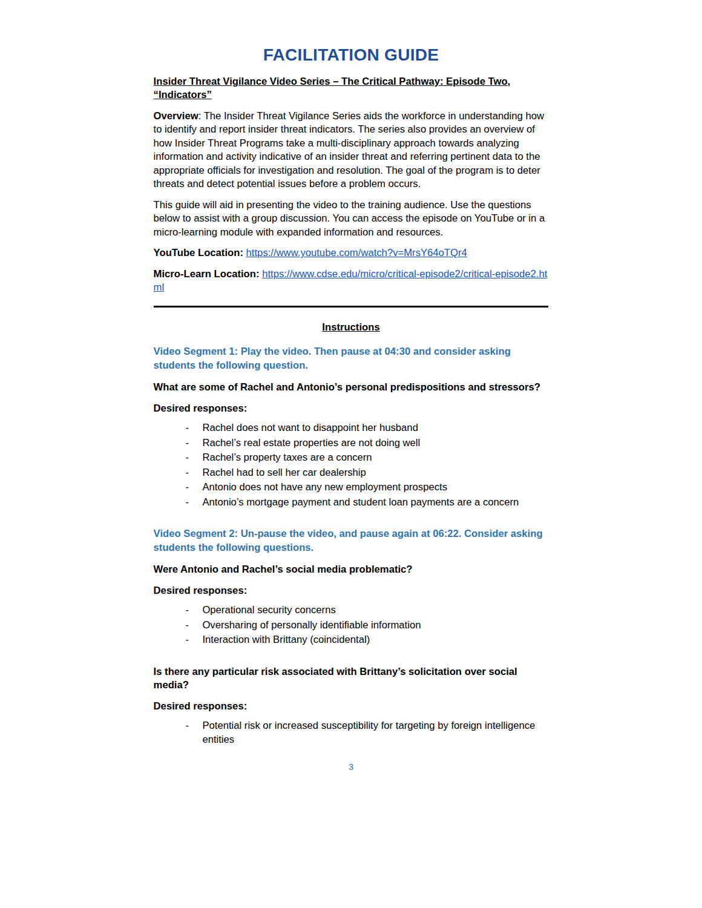FACILITATION GUIDE
Insider Threat Vigilance Video Series – The Critical Pathway: Episode Two, “Indicators”
Overview: The Insider Threat Vigilance Series aids the workforce in understanding how to identify and report insider threat indicators. The series also provides an overview of how Insider Threat Programs take a multi-disciplinary approach towards analyzing information and activity indicative of an insider threat and referring pertinent data to the appropriate officials for investigation and resolution. The goal of the program is to deter threats and detect potential issues before a problem occurs.
This guide will aid in presenting the video to the training audience. Use the questions below to assist with a group discussion. You can access the episode on YouTube or in a micro-learning module with expanded information and resources.
YouTube Location: https://www.youtube.com/watch?v=MrsY64oTQr4
Micro-Learn Location: https://www.cdse.edu/micro/critical-episode2/critical-episode2.html
Instructions
Video Segment 1: Play the video. Then pause at 04:30 and consider asking students the following question.
What are some of Rachel and Antonio’s personal predispositions and stressors?
Desired responses:
Rachel does not want to disappoint her husband
Rachel’s real estate properties are not doing well
Rachel’s property taxes are a concern
Rachel had to sell her car dealership
Antonio does not have any new employment prospects
Antonio’s mortgage payment and student loan payments are a concern
Video Segment 2: Un-pause the video, and pause again at 06:22. Consider asking students the following questions.
Were Antonio and Rachel’s social media problematic?
Desired responses:
Operational security concerns
Oversharing of personally identifiable information
Interaction with Brittany (coincidental)
Is there any particular risk associated with Brittany’s solicitation over social media?
Desired responses:
Potential risk or increased susceptibility for targeting by foreign intelligence entities
3